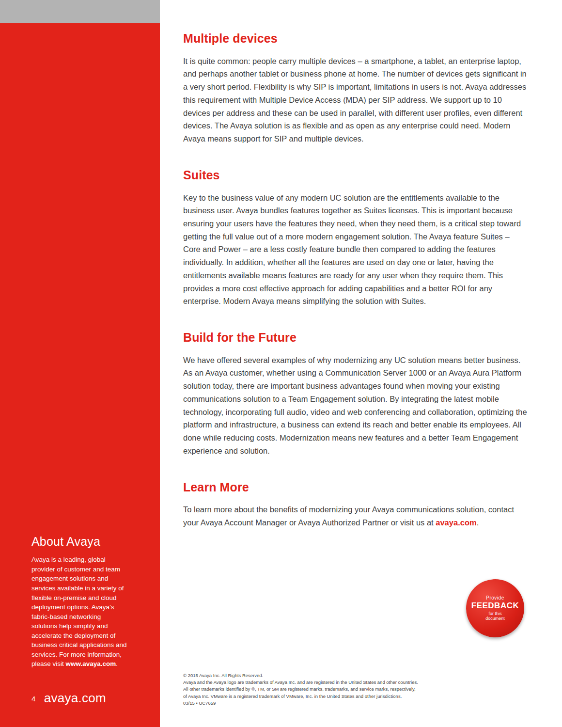About Avaya
Avaya is a leading, global provider of customer and team engagement solutions and services available in a variety of flexible on-premise and cloud deployment options. Avaya’s fabric-based networking solutions help simplify and accelerate the deployment of business critical applications and services. For more information, please visit www.avaya.com.
4 avaya.com
Multiple devices
It is quite common: people carry multiple devices – a smartphone, a tablet, an enterprise laptop, and perhaps another tablet or business phone at home. The number of devices gets significant in a very short period. Flexibility is why SIP is important, limitations in users is not. Avaya addresses this requirement with Multiple Device Access (MDA) per SIP address. We support up to 10 devices per address and these can be used in parallel, with different user profiles, even different devices. The Avaya solution is as flexible and as open as any enterprise could need. Modern Avaya means support for SIP and multiple devices.
Suites
Key to the business value of any modern UC solution are the entitlements available to the business user. Avaya bundles features together as Suites licenses. This is important because ensuring your users have the features they need, when they need them, is a critical step toward getting the full value out of a more modern engagement solution. The Avaya feature Suites – Core and Power – are a less costly feature bundle then compared to adding the features individually. In addition, whether all the features are used on day one or later, having the entitlements available means features are ready for any user when they require them. This provides a more cost effective approach for adding capabilities and a better ROI for any enterprise. Modern Avaya means simplifying the solution with Suites.
Build for the Future
We have offered several examples of why modernizing any UC solution means better business. As an Avaya customer, whether using a Communication Server 1000 or an Avaya Aura Platform solution today, there are important business advantages found when moving your existing communications solution to a Team Engagement solution. By integrating the latest mobile technology, incorporating full audio, video and web conferencing and collaboration, optimizing the platform and infrastructure, a business can extend its reach and better enable its employees. All done while reducing costs. Modernization means new features and a better Team Engagement experience and solution.
Learn More
To learn more about the benefits of modernizing your Avaya communications solution, contact your Avaya Account Manager or Avaya Authorized Partner or visit us at avaya.com.
Provide FEEDBACK for this document
© 2015 Avaya Inc. All Rights Reserved.
Avaya and the Avaya logo are trademarks of Avaya Inc. and are registered in the United States and other countries.
All other trademarks identified by ®, TM, or SM are registered marks, trademarks, and service marks, respectively,
of Avaya Inc. VMware is a registered trademark of VMware, Inc. in the United States and other jurisdictions.
03/15 • UC7659